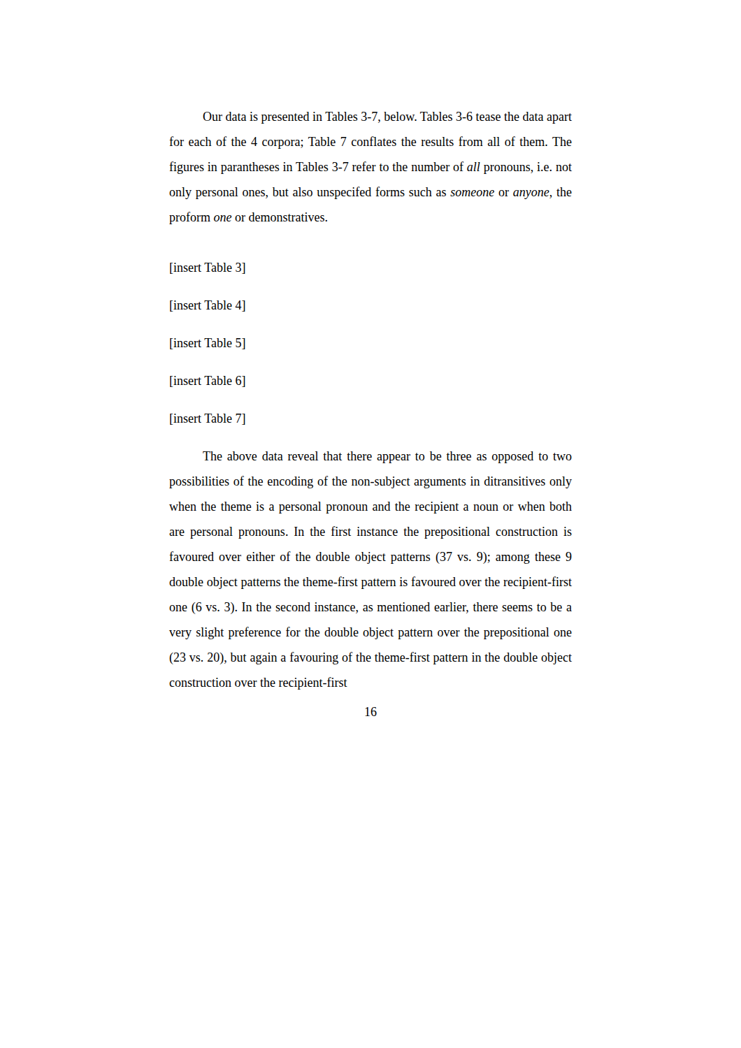Our data is presented in Tables 3-7, below. Tables 3-6 tease the data apart for each of the 4 corpora; Table 7 conflates the results from all of them. The figures in parantheses in Tables 3-7 refer to the number of all pronouns, i.e. not only personal ones, but also unspecifed forms such as someone or anyone, the proform one or demonstratives.
[insert Table 3]
[insert Table 4]
[insert Table 5]
[insert Table 6]
[insert Table 7]
The above data reveal that there appear to be three as opposed to two possibilities of the encoding of the non-subject arguments in ditransitives only when the theme is a personal pronoun and the recipient a noun or when both are personal pronouns. In the first instance the prepositional construction is favoured over either of the double object patterns (37 vs. 9); among these 9 double object patterns the theme-first pattern is favoured over the recipient-first one (6 vs. 3). In the second instance, as mentioned earlier, there seems to be a very slight preference for the double object pattern over the prepositional one (23 vs. 20), but again a favouring of the theme-first pattern in the double object construction over the recipient-first
16